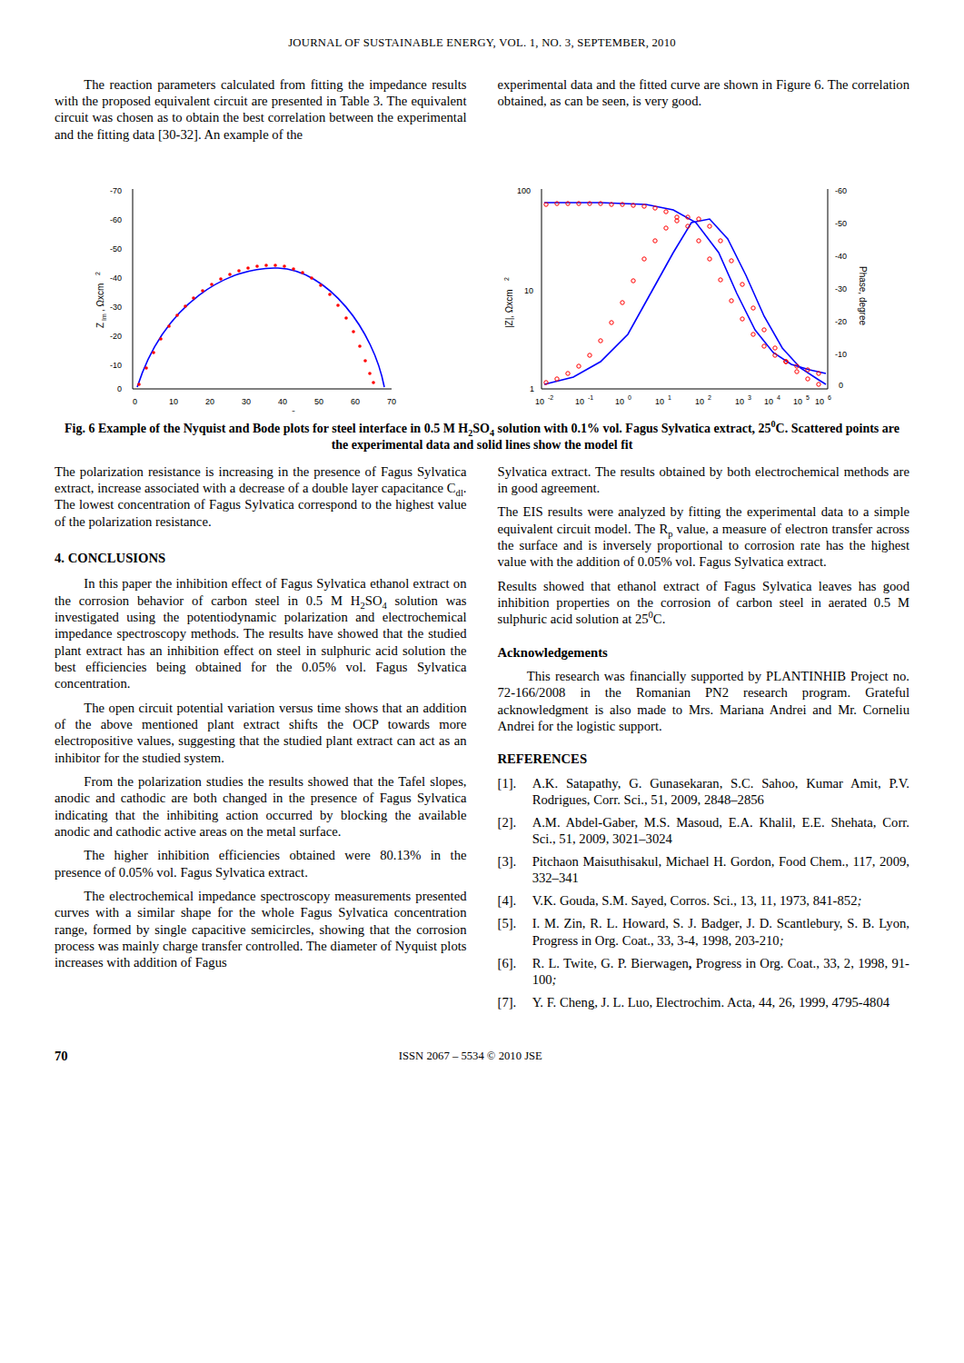JOURNAL OF SUSTAINABLE ENERGY, VOL. 1, NO. 3, SEPTEMBER, 2010
The reaction parameters calculated from fitting the impedance results with the proposed equivalent circuit are presented in Table 3. The equivalent circuit was chosen as to obtain the best correlation between the experimental and the fitting data [30-32]. An example of the
experimental data and the fitted curve are shown in Figure 6. The correlation obtained, as can be seen, is very good.
Fig. 6 Example of the Nyquist and Bode plots for steel interface in 0.5 M H2SO4 solution with 0.1% vol. Fagus Sylvatica extract, 250C. Scattered points are the experimental data and solid lines show the model fit
The polarization resistance is increasing in the presence of Fagus Sylvatica extract, increase associated with a decrease of a double layer capacitance Cdl. The lowest concentration of Fagus Sylvatica correspond to the highest value of the polarization resistance.
4. CONCLUSIONS
In this paper the inhibition effect of Fagus Sylvatica ethanol extract on the corrosion behavior of carbon steel in 0.5 M H2SO4 solution was investigated using the potentiodynamic polarization and electrochemical impedance spectroscopy methods. The results have showed that the studied plant extract has an inhibition effect on steel in sulphuric acid solution the best efficiencies being obtained for the 0.05% vol. Fagus Sylvatica concentration.
The open circuit potential variation versus time shows that an addition of the above mentioned plant extract shifts the OCP towards more electropositive values, suggesting that the studied plant extract can act as an inhibitor for the studied system.
From the polarization studies the results showed that the Tafel slopes, anodic and cathodic are both changed in the presence of Fagus Sylvatica indicating that the inhibiting action occurred by blocking the available anodic and cathodic active areas on the metal surface.
The higher inhibition efficiencies obtained were 80.13% in the presence of 0.05% vol. Fagus Sylvatica extract.
The electrochemical impedance spectroscopy measurements presented curves with a similar shape for the whole Fagus Sylvatica concentration range, formed by single capacitive semicircles, showing that the corrosion process was mainly charge transfer controlled. The diameter of Nyquist plots increases with addition of Fagus
Sylvatica extract. The results obtained by both electrochemical methods are in good agreement.
The EIS results were analyzed by fitting the experimental data to a simple equivalent circuit model. The Rp value, a measure of electron transfer across the surface and is inversely proportional to corrosion rate has the highest value with the addition of 0.05% vol. Fagus Sylvatica extract.
Results showed that ethanol extract of Fagus Sylvatica leaves has good inhibition properties on the corrosion of carbon steel in aerated 0.5 M sulphuric acid solution at 250C.
Acknowledgements
This research was financially supported by PLANTINHIB Project no. 72-166/2008 in the Romanian PN2 research program. Grateful acknowledgment is also made to Mrs. Mariana Andrei and Mr. Corneliu Andrei for the logistic support.
REFERENCES
A.K. Satapathy, G. Gunasekaran, S.C. Sahoo, Kumar Amit, P.V. Rodrigues, Corr. Sci., 51, 2009, 2848–2856
A.M. Abdel-Gaber, M.S. Masoud, E.A. Khalil, E.E. Shehata, Corr. Sci., 51, 2009, 3021–3024
Pitchaon Maisuthisakul, Michael H. Gordon, Food Chem., 117, 2009, 332–341
V.K. Gouda, S.M. Sayed, Corros. Sci., 13, 11, 1973, 841-852;
I. M. Zin, R. L. Howard, S. J. Badger, J. D. Scantlebury, S. B. Lyon, Progress in Org. Coat., 33, 3-4, 1998, 203-210;
R. L. Twite, G. P. Bierwagen, Progress in Org. Coat., 33, 2, 1998, 91-100;
Y. F. Cheng, J. L. Luo, Electrochim. Acta, 44, 26, 1999, 4795-4804
70
ISSN 2067 – 5534 © 2010 JSE